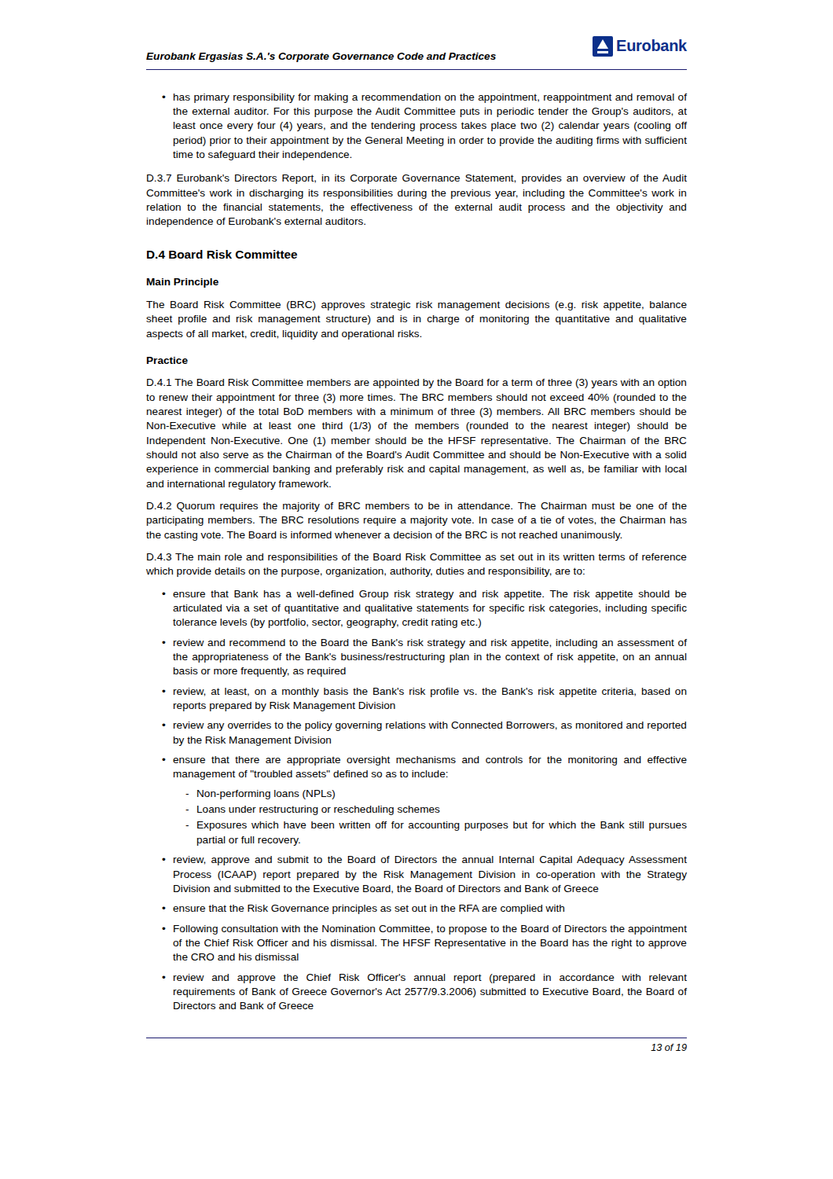Eurobank Ergasias S.A.'s Corporate Governance Code and Practices
Eurobank
has primary responsibility for making a recommendation on the appointment, reappointment and removal of the external auditor. For this purpose the Audit Committee puts in periodic tender the Group's auditors, at least once every four (4) years, and the tendering process takes place two (2) calendar years (cooling off period) prior to their appointment by the General Meeting in order to provide the auditing firms with sufficient time to safeguard their independence.
D.3.7 Eurobank's Directors Report, in its Corporate Governance Statement, provides an overview of the Audit Committee's work in discharging its responsibilities during the previous year, including the Committee's work in relation to the financial statements, the effectiveness of the external audit process and the objectivity and independence of Eurobank's external auditors.
D.4 Board Risk Committee
Main Principle
The Board Risk Committee (BRC) approves strategic risk management decisions (e.g. risk appetite, balance sheet profile and risk management structure) and is in charge of monitoring the quantitative and qualitative aspects of all market, credit, liquidity and operational risks.
Practice
D.4.1 The Board Risk Committee members are appointed by the Board for a term of three (3) years with an option to renew their appointment for three (3) more times. The BRC members should not exceed 40% (rounded to the nearest integer) of the total BoD members with a minimum of three (3) members. All BRC members should be Non-Executive while at least one third (1/3) of the members (rounded to the nearest integer) should be Independent Non-Executive. One (1) member should be the HFSF representative. The Chairman of the BRC should not also serve as the Chairman of the Board's Audit Committee and should be Non-Executive with a solid experience in commercial banking and preferably risk and capital management, as well as, be familiar with local and international regulatory framework.
D.4.2 Quorum requires the majority of BRC members to be in attendance. The Chairman must be one of the participating members. The BRC resolutions require a majority vote. In case of a tie of votes, the Chairman has the casting vote. The Board is informed whenever a decision of the BRC is not reached unanimously.
D.4.3 The main role and responsibilities of the Board Risk Committee as set out in its written terms of reference which provide details on the purpose, organization, authority, duties and responsibility, are to:
ensure that Bank has a well-defined Group risk strategy and risk appetite. The risk appetite should be articulated via a set of quantitative and qualitative statements for specific risk categories, including specific tolerance levels (by portfolio, sector, geography, credit rating etc.)
review and recommend to the Board the Bank's risk strategy and risk appetite, including an assessment of the appropriateness of the Bank's business/restructuring plan in the context of risk appetite, on an annual basis or more frequently, as required
review, at least, on a monthly basis the Bank's risk profile vs. the Bank's risk appetite criteria, based on reports prepared by Risk Management Division
review any overrides to the policy governing relations with Connected Borrowers, as monitored and reported by the Risk Management Division
ensure that there are appropriate oversight mechanisms and controls for the monitoring and effective management of "troubled assets" defined so as to include:
Non-performing loans (NPLs)
Loans under restructuring or rescheduling schemes
Exposures which have been written off for accounting purposes but for which the Bank still pursues partial or full recovery.
review, approve and submit to the Board of Directors the annual Internal Capital Adequacy Assessment Process (ICAAP) report prepared by the Risk Management Division in co-operation with the Strategy Division and submitted to the Executive Board, the Board of Directors and Bank of Greece
ensure that the Risk Governance principles as set out in the RFA are complied with
Following consultation with the Nomination Committee, to propose to the Board of Directors the appointment of the Chief Risk Officer and his dismissal. The HFSF Representative in the Board has the right to approve the CRO and his dismissal
review and approve the Chief Risk Officer's annual report (prepared in accordance with relevant requirements of Bank of Greece Governor's Act 2577/9.3.2006) submitted to Executive Board, the Board of Directors and Bank of Greece
13 of 19